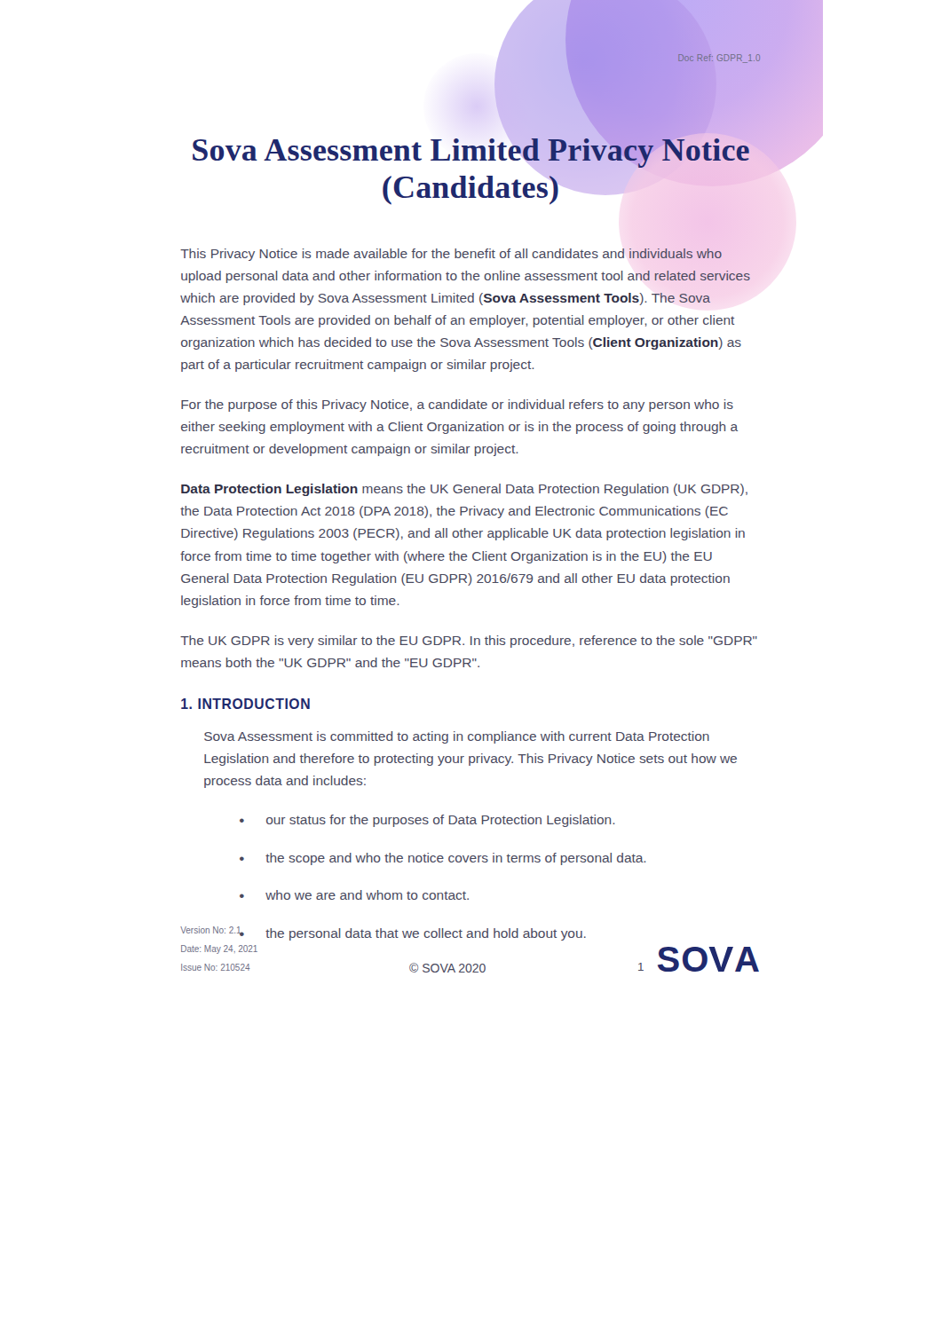Doc Ref: GDPR_1.0
Sova Assessment Limited Privacy Notice
(Candidates)
This Privacy Notice is made available for the benefit of all candidates and individuals who upload personal data and other information to the online assessment tool and related services which are provided by Sova Assessment Limited (Sova Assessment Tools). The Sova Assessment Tools are provided on behalf of an employer, potential employer, or other client organization which has decided to use the Sova Assessment Tools (Client Organization) as part of a particular recruitment campaign or similar project.
For the purpose of this Privacy Notice, a candidate or individual refers to any person who is either seeking employment with a Client Organization or is in the process of going through a recruitment or development campaign or similar project.
Data Protection Legislation means the UK General Data Protection Regulation (UK GDPR), the Data Protection Act 2018 (DPA 2018), the Privacy and Electronic Communications (EC Directive) Regulations 2003 (PECR), and all other applicable UK data protection legislation in force from time to time together with (where the Client Organization is in the EU) the EU General Data Protection Regulation (EU GDPR) 2016/679 and all other EU data protection legislation in force from time to time.
The UK GDPR is very similar to the EU GDPR. In this procedure, reference to the sole "GDPR" means both the "UK GDPR" and the "EU GDPR".
Introduction
Sova Assessment is committed to acting in compliance with current Data Protection Legislation and therefore to protecting your privacy. This Privacy Notice sets out how we process data and includes:
our status for the purposes of Data Protection Legislation.
the scope and who the notice covers in terms of personal data.
who we are and whom to contact.
the personal data that we collect and hold about you.
Version No: 2.1
Date: May 24, 2021
Issue No: 210524
© SOVA 2020
1
SOVA